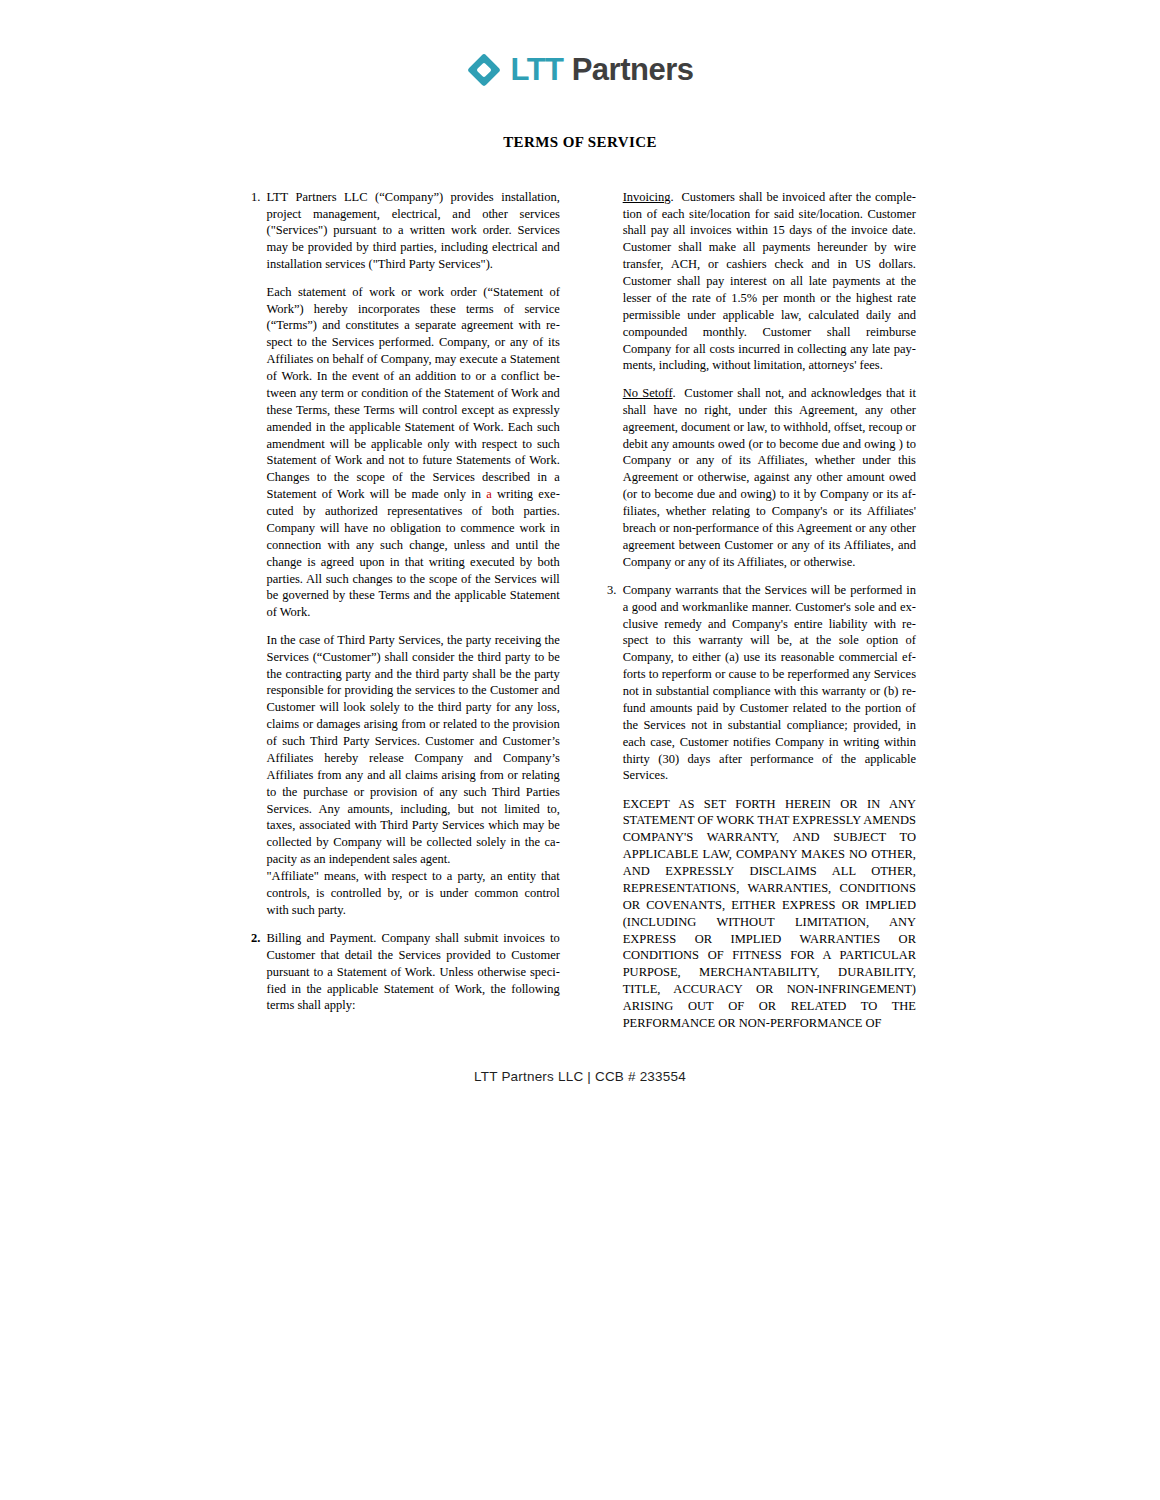LTT Partners
Terms of Service
LTT Partners LLC (“Company”) provides installation, project management, electrical, and other services ("Services") pursuant to a written work order. Services may be provided by third parties, including electrical and installation services ("Third Party Services").
Each statement of work or work order (“Statement of Work”) hereby incorporates these terms of service (“Terms”) and constitutes a separate agreement with respect to the Services performed. Company, or any of its Affiliates on behalf of Company, may execute a Statement of Work. In the event of an addition to or a conflict between any term or condition of the Statement of Work and these Terms, these Terms will control except as expressly amended in the applicable Statement of Work. Each such amendment will be applicable only with respect to such Statement of Work and not to future Statements of Work. Changes to the scope of the Services described in a Statement of Work will be made only in a writing executed by authorized representatives of both parties. Company will have no obligation to commence work in connection with any such change, unless and until the change is agreed upon in that writing executed by both parties. All such changes to the scope of the Services will be governed by these Terms and the applicable Statement of Work.
In the case of Third Party Services, the party receiving the Services (“Customer”) shall consider the third party to be the contracting party and the third party shall be the party responsible for providing the services to the Customer and Customer will look solely to the third party for any loss, claims or damages arising from or related to the provision of such Third Party Services. Customer and Customer’s Affiliates hereby release Company and Company’s Affiliates from any and all claims arising from or relating to the purchase or provision of any such Third Parties Services. Any amounts, including, but not limited to, taxes, associated with Third Party Services which may be collected by Company will be collected solely in the capacity as an independent sales agent.
"Affiliate" means, with respect to a party, an entity that controls, is controlled by, or is under common control with such party.
Billing and Payment. Company shall submit invoices to Customer that detail the Services provided to Customer pursuant to a Statement of Work. Unless otherwise specified in the applicable Statement of Work, the following terms shall apply:
Invoicing. Customers shall be invoiced after the completion of each site/location for said site/location. Customer shall pay all invoices within 15 days of the invoice date. Customer shall make all payments hereunder by wire transfer, ACH, or cashiers check and in US dollars. Customer shall pay interest on all late payments at the lesser of the rate of 1.5% per month or the highest rate permissible under applicable law, calculated daily and compounded monthly. Customer shall reimburse Company for all costs incurred in collecting any late payments, including, without limitation, attorneys' fees.
No Setoff. Customer shall not, and acknowledges that it shall have no right, under this Agreement, any other agreement, document or law, to withhold, offset, recoup or debit any amounts owed (or to become due and owing ) to Company or any of its Affiliates, whether under this Agreement or otherwise, against any other amount owed (or to become due and owing) to it by Company or its affiliates, whether relating to Company's or its Affiliates' breach or non-performance of this Agreement or any other agreement between Customer or any of its Affiliates, and Company or any of its Affiliates, or otherwise.
Company warrants that the Services will be performed in a good and workmanlike manner. Customer's sole and exclusive remedy and Company's entire liability with respect to this warranty will be, at the sole option of Company, to either (a) use its reasonable commercial efforts to reperform or cause to be reperformed any Services not in substantial compliance with this warranty or (b) refund amounts paid by Customer related to the portion of the Services not in substantial compliance; provided, in each case, Customer notifies Company in writing within thirty (30) days after performance of the applicable Services.
Except as set forth herein or in any Statement of Work that expressly amends Company's warranty, and subject to applicable law, Company makes no other, and expressly disclaims all other, representations, warranties, conditions or covenants, either express or implied (including without limitation, any express or implied warranties or conditions of fitness for a particular purpose, merchantability, durability, title, accuracy or non-infringement) arising out of or related to the performance or non-performance of
LTT Partners LLC | CCB # 233554